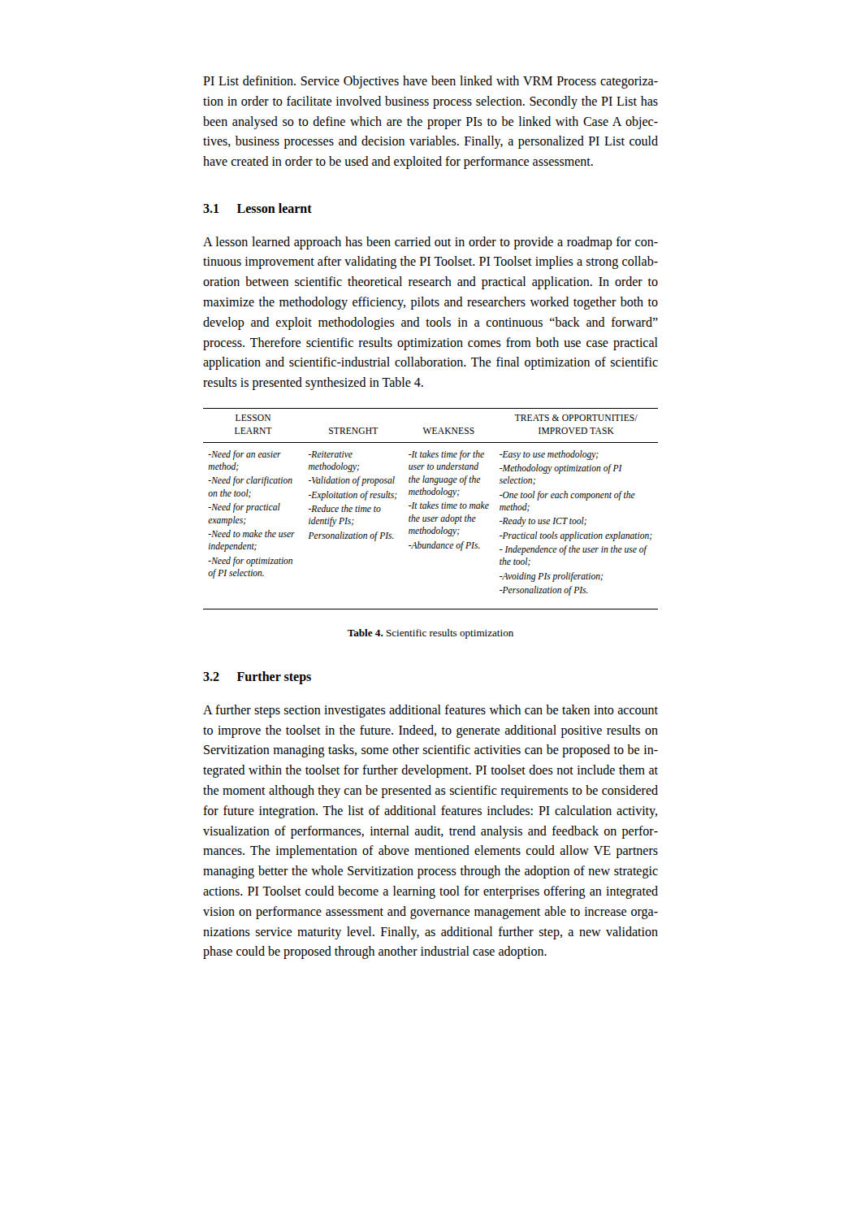PI List definition. Service Objectives have been linked with VRM Process categorization in order to facilitate involved business process selection. Secondly the PI List has been analysed so to define which are the proper PIs to be linked with Case A objectives, business processes and decision variables. Finally, a personalized PI List could have created in order to be used and exploited for performance assessment.
3.1 Lesson learnt
A lesson learned approach has been carried out in order to provide a roadmap for continuous improvement after validating the PI Toolset. PI Toolset implies a strong collaboration between scientific theoretical research and practical application. In order to maximize the methodology efficiency, pilots and researchers worked together both to develop and exploit methodologies and tools in a continuous “back and forward” process. Therefore scientific results optimization comes from both use case practical application and scientific-industrial collaboration. The final optimization of scientific results is presented synthesized in Table 4.
| LESSON LEARNT | STRENGHT | WEAKNESS | TREATS & OPPORTUNITIES/ IMPROVED TASK |
| --- | --- | --- | --- |
| -Need for an easier method; -Need for clarification on the tool; -Need for practical examples; -Need to make the user independent; -Need for optimization of PI selection. | -Reiterative methodology; -Validation of proposal -Exploitation of results; -Reduce the time to identify PIs; Personalization of PIs. | -It takes time for the user to understand the language of the methodology; -It takes time to make the user adopt the methodology; -Abundance of PIs. | -Easy to use methodology; -Methodology optimization of PI selection; -One tool for each component of the method; -Ready to use ICT tool; -Practical tools application explanation; - Independence of the user in the use of the tool; -Avoiding PIs proliferation; -Personalization of PIs. |
Table 4. Scientific results optimization
3.2 Further steps
A further steps section investigates additional features which can be taken into account to improve the toolset in the future. Indeed, to generate additional positive results on Servitization managing tasks, some other scientific activities can be proposed to be integrated within the toolset for further development. PI toolset does not include them at the moment although they can be presented as scientific requirements to be considered for future integration. The list of additional features includes: PI calculation activity, visualization of performances, internal audit, trend analysis and feedback on performances. The implementation of above mentioned elements could allow VE partners managing better the whole Servitization process through the adoption of new strategic actions. PI Toolset could become a learning tool for enterprises offering an integrated vision on performance assessment and governance management able to increase organizations service maturity level. Finally, as additional further step, a new validation phase could be proposed through another industrial case adoption.